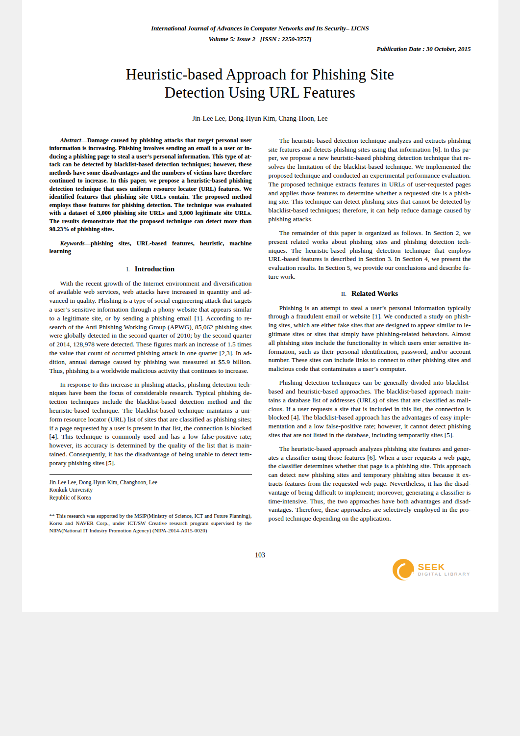International Journal of Advances in Computer Networks and Its Security– IJCNS
Volume 5: Issue 2 [ISSN : 2250-3757]
Publication Date : 30 October, 2015
Heuristic-based Approach for Phishing Site
Detection Using URL Features
Jin-Lee Lee, Dong-Hyun Kim, Chang-Hoon, Lee
Abstract—Damage caused by phishing attacks that target personal user information is increasing. Phishing involves sending an email to a user or inducing a phishing page to steal a user’s personal information. This type of attack can be detected by blacklist-based detection techniques; however, these methods have some disadvantages and the numbers of victims have therefore continued to increase. In this paper, we propose a heuristic-based phishing detection technique that uses uniform resource locator (URL) features. We identified features that phishing site URLs contain. The proposed method employs those features for phishing detection. The technique was evaluated with a dataset of 3,000 phishing site URLs and 3,000 legitimate site URLs. The results demonstrate that the proposed technique can detect more than 98.23% of phishing sites.
Keywords—phishing sites, URL-based features, heuristic, machine learning
I. Introduction
With the recent growth of the Internet environment and diversification of available web services, web attacks have increased in quantity and advanced in quality. Phishing is a type of social engineering attack that targets a user’s sensitive information through a phony website that appears similar to a legitimate site, or by sending a phishing email [1]. According to research of the Anti Phishing Working Group (APWG), 85,062 phishing sites were globally detected in the second quarter of 2010; by the second quarter of 2014, 128,978 were detected. These figures mark an increase of 1.5 times the value that count of occurred phishing attack in one quarter [2,3]. In addition, annual damage caused by phishing was measured at $5.9 billion. Thus, phishing is a worldwide malicious activity that continues to increase.
In response to this increase in phishing attacks, phishing detection techniques have been the focus of considerable research. Typical phishing detection techniques include the blacklist-based detection method and the heuristic-based technique. The blacklist-based technique maintains a uniform resource locator (URL) list of sites that are classified as phishing sites; if a page requested by a user is present in that list, the connection is blocked [4]. This technique is commonly used and has a low false-positive rate; however, its accuracy is determined by the quality of the list that is maintained. Consequently, it has the disadvantage of being unable to detect temporary phishing sites [5].
Jin-Lee Lee, Dong-Hyun Kim, Changhoon, Lee
Konkuk University
Republic of Korea
** This research was supported by the MSIP(Ministry of Science, ICT and Future Planning), Korea and NAVER Corp., under ICT/SW Creative research program supervised by the NIPA(National IT Industry Promotion Agency) (NIPA-2014-A015-0020)
The heuristic-based detection technique analyzes and extracts phishing site features and detects phishing sites using that information [6]. In this paper, we propose a new heuristic-based phishing detection technique that resolves the limitation of the blacklist-based technique. We implemented the proposed technique and conducted an experimental performance evaluation. The proposed technique extracts features in URLs of user-requested pages and applies those features to determine whether a requested site is a phishing site. This technique can detect phishing sites that cannot be detected by blacklist-based techniques; therefore, it can help reduce damage caused by phishing attacks.
The remainder of this paper is organized as follows. In Section 2, we present related works about phishing sites and phishing detection techniques. The heuristic-based phishing detection technique that employs URL-based features is described in Section 3. In Section 4, we present the evaluation results. In Section 5, we provide our conclusions and describe future work.
II. Related Works
Phishing is an attempt to steal a user’s personal information typically through a fraudulent email or website [1]. We conducted a study on phishing sites, which are either fake sites that are designed to appear similar to legitimate sites or sites that simply have phishing-related behaviors. Almost all phishing sites include the functionality in which users enter sensitive information, such as their personal identification, password, and/or account number. These sites can include links to connect to other phishing sites and malicious code that contaminates a user’s computer.
Phishing detection techniques can be generally divided into blacklist-based and heuristic-based approaches. The blacklist-based approach maintains a database list of addresses (URLs) of sites that are classified as malicious. If a user requests a site that is included in this list, the connection is blocked [4]. The blacklist-based approach has the advantages of easy implementation and a low false-positive rate; however, it cannot detect phishing sites that are not listed in the database, including temporarily sites [5].
The heuristic-based approach analyzes phishing site features and generates a classifier using those features [6]. When a user requests a web page, the classifier determines whether that page is a phishing site. This approach can detect new phishing sites and temporary phishing sites because it extracts features from the requested web page. Nevertheless, it has the disadvantage of being difficult to implement; moreover, generating a classifier is time-intensive. Thus, the two approaches have both advantages and disadvantages. Therefore, these approaches are selectively employed in the proposed technique depending on the application.
103
SEEK
DIGITAL LIBRARY